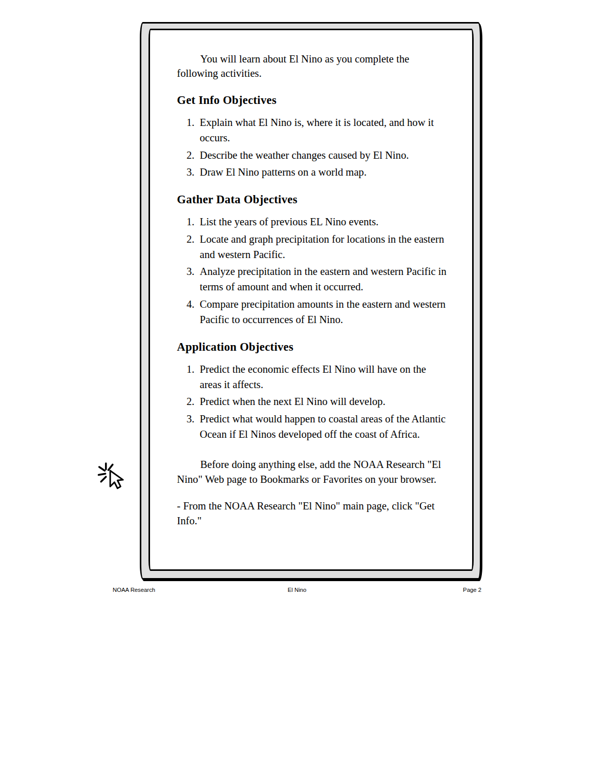You will learn about El Nino as you complete the following activities.
Get Info Objectives
Explain what El Nino is, where it is located, and how it occurs.
Describe the weather changes caused by El Nino.
Draw El Nino patterns on a world map.
Gather Data Objectives
List the years of previous EL Nino events.
Locate and graph precipitation for locations in the eastern and western Pacific.
Analyze precipitation in the eastern and western Pacific in terms of amount and when it occurred.
Compare precipitation amounts in the eastern and western Pacific to occurrences of El Nino.
Application Objectives
Predict the economic effects El Nino will have on the areas it affects.
Predict when the next El Nino will develop.
Predict what would happen to coastal areas of the Atlantic Ocean if El Ninos developed off the coast of Africa.
Before doing anything else, add the NOAA Research "El Nino" Web page to Bookmarks or Favorites on your browser.
- From the NOAA Research "El Nino" main page, click "Get Info."
NOAA Research
El Nino
Page 2